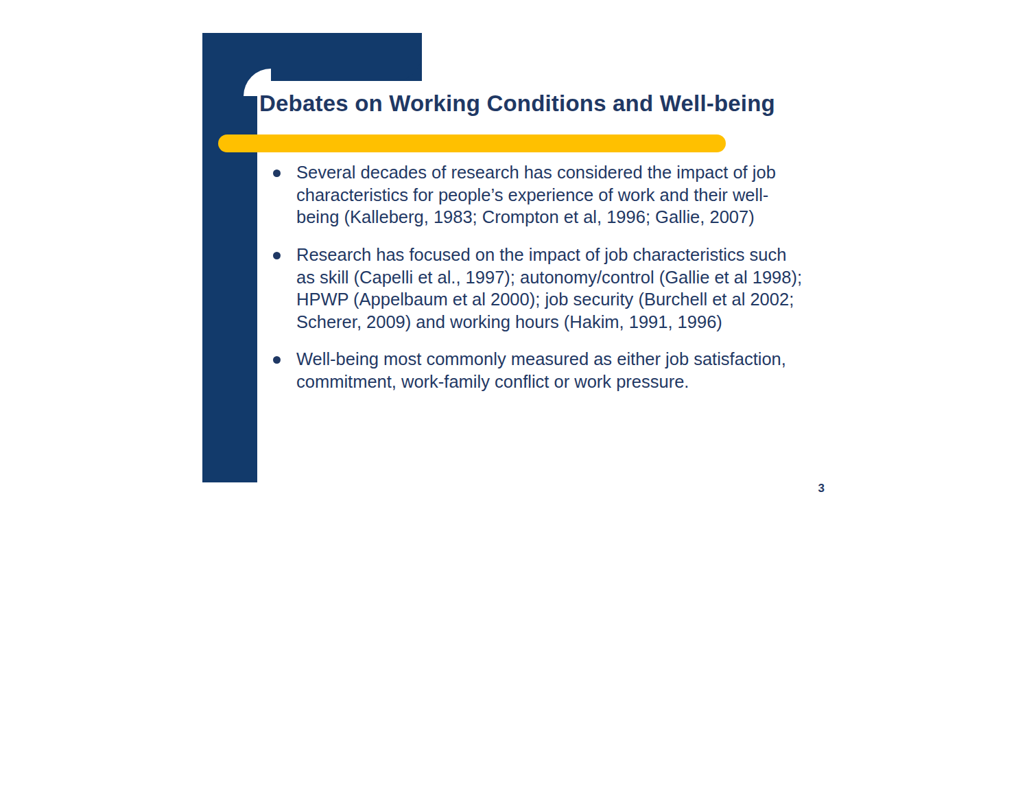Debates on Working Conditions and Well-being
Several decades of research has considered the impact of job characteristics for people’s experience of work and their well-being (Kalleberg, 1983; Crompton et al, 1996; Gallie, 2007)
Research has focused on the impact of job characteristics such as skill (Capelli et al., 1997); autonomy/control (Gallie et al 1998); HPWP (Appelbaum et al 2000); job security (Burchell et al 2002; Scherer, 2009) and working hours (Hakim, 1991, 1996)
Well-being most commonly measured as either job satisfaction, commitment, work-family conflict or work pressure.
3